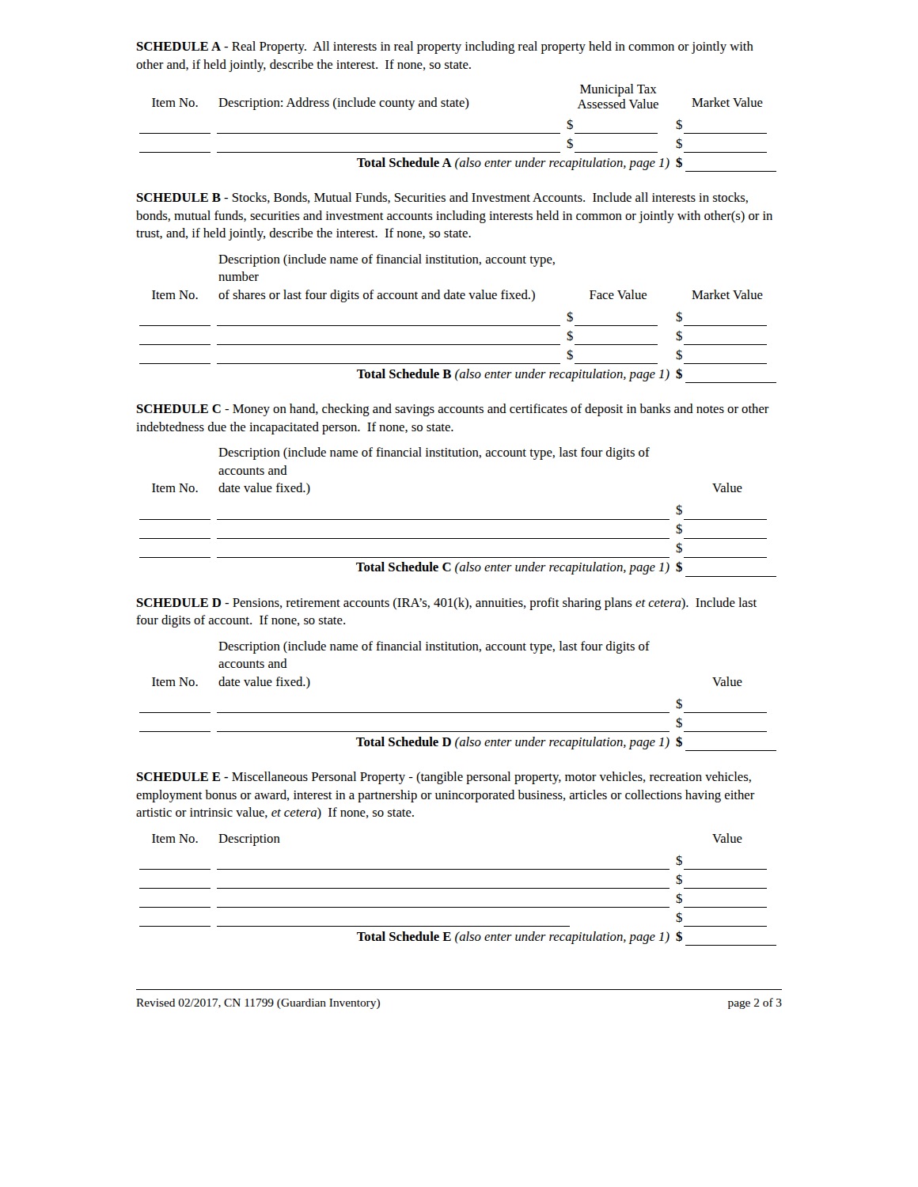SCHEDULE A - Real Property. All interests in real property including real property held in common or jointly with other and, if held jointly, describe the interest. If none, so state.
| Item No. | Description: Address (include county and state) | Municipal Tax Assessed Value | Market Value |
| --- | --- | --- | --- |
| | | $ | $ |
| | | $ | $ |
| Total Schedule A (also enter under recapitulation, page 1) | $ |
SCHEDULE B - Stocks, Bonds, Mutual Funds, Securities and Investment Accounts. Include all interests in stocks, bonds, mutual funds, securities and investment accounts including interests held in common or jointly with other(s) or in trust, and, if held jointly, describe the interest. If none, so state.
| Item No. | Description (include name of financial institution, account type, number of shares or last four digits of account and date value fixed.) | Face Value | Market Value |
| --- | --- | --- | --- |
| | | $ | $ |
| | | $ | $ |
| | | $ | $ |
| Total Schedule B (also enter under recapitulation, page 1) | $ |
SCHEDULE C - Money on hand, checking and savings accounts and certificates of deposit in banks and notes or other indebtedness due the incapacitated person. If none, so state.
| Item No. | Description (include name of financial institution, account type, last four digits of accounts and date value fixed.) | Value |
| --- | --- | --- |
| | | $ |
| | | $ |
| | | $ |
| Total Schedule C (also enter under recapitulation, page 1) | $ |
SCHEDULE D - Pensions, retirement accounts (IRA’s, 401(k), annuities, profit sharing plans et cetera). Include last four digits of account. If none, so state.
| Item No. | Description (include name of financial institution, account type, last four digits of accounts and date value fixed.) | Value |
| --- | --- | --- |
| | | $ |
| | | $ |
| Total Schedule D (also enter under recapitulation, page 1) | $ |
SCHEDULE E - Miscellaneous Personal Property - (tangible personal property, motor vehicles, recreation vehicles, employment bonus or award, interest in a partnership or unincorporated business, articles or collections having either artistic or intrinsic value, et cetera) If none, so state.
| Item No. | Description | Value |
| --- | --- | --- |
| | | $ |
| | | $ |
| | | $ |
| | | $ |
| Total Schedule E (also enter under recapitulation, page 1) | $ |
Revised 02/2017, CN 11799 (Guardian Inventory) page 2 of 3